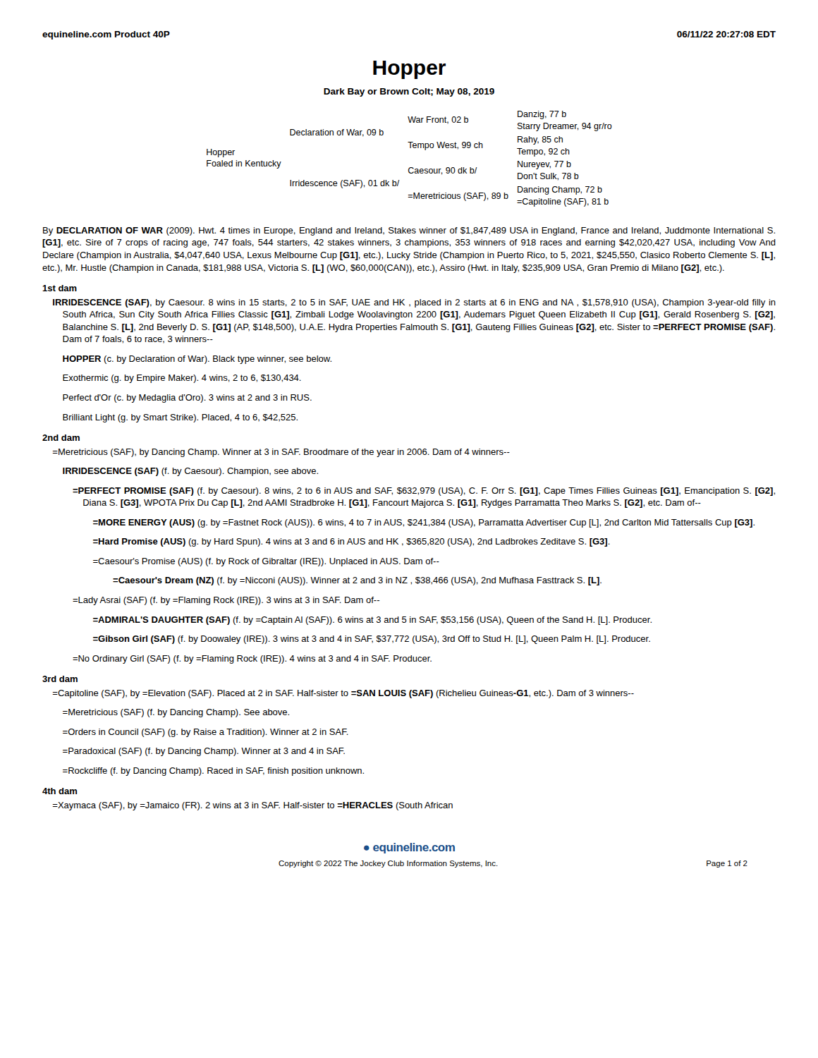equineline.com Product 40P
06/11/22 20:27:08 EDT
Hopper
Dark Bay or Brown Colt; May 08, 2019
| Hopper Foaled in Kentucky | Declaration of War, 09 b | War Front, 02 b | Danzig, 77 b Starry Dreamer, 94 gr/ro |
| Tempo West, 99 ch | Rahy, 85 ch Tempo, 92 ch |
| Irridescence (SAF), 01 dk b/ | Caesour, 90 dk b/ | Nureyev, 77 b Don't Sulk, 78 b |
| =Meretricious (SAF), 89 b | Dancing Champ, 72 b =Capitoline (SAF), 81 b |
By DECLARATION OF WAR (2009). Hwt. 4 times in Europe, England and Ireland, Stakes winner of $1,847,489 USA in England, France and Ireland, Juddmonte International S. [G1], etc. Sire of 7 crops of racing age, 747 foals, 544 starters, 42 stakes winners, 3 champions, 353 winners of 918 races and earning $42,020,427 USA, including Vow And Declare (Champion in Australia, $4,047,640 USA, Lexus Melbourne Cup [G1], etc.), Lucky Stride (Champion in Puerto Rico, to 5, 2021, $245,550, Clasico Roberto Clemente S. [L], etc.), Mr. Hustle (Champion in Canada, $181,988 USA, Victoria S. [L] (WO, $60,000(CAN)), etc.), Assiro (Hwt. in Italy, $235,909 USA, Gran Premio di Milano [G2], etc.).
1st dam
IRRIDESCENCE (SAF), by Caesour. 8 wins in 15 starts, 2 to 5 in SAF, UAE and HK , placed in 2 starts at 6 in ENG and NA , $1,578,910 (USA), Champion 3-year-old filly in South Africa, Sun City South Africa Fillies Classic [G1], Zimbali Lodge Woolavington 2200 [G1], Audemars Piguet Queen Elizabeth II Cup [G1], Gerald Rosenberg S. [G2], Balanchine S. [L], 2nd Beverly D. S. [G1] (AP, $148,500), U.A.E. Hydra Properties Falmouth S. [G1], Gauteng Fillies Guineas [G2], etc. Sister to =PERFECT PROMISE (SAF). Dam of 7 foals, 6 to race, 3 winners--
HOPPER (c. by Declaration of War). Black type winner, see below.
Exothermic (g. by Empire Maker). 4 wins, 2 to 6, $130,434.
Perfect d'Or (c. by Medaglia d'Oro). 3 wins at 2 and 3 in RUS.
Brilliant Light (g. by Smart Strike). Placed, 4 to 6, $42,525.
2nd dam
=Meretricious (SAF), by Dancing Champ. Winner at 3 in SAF. Broodmare of the year in 2006. Dam of 4 winners--
IRRIDESCENCE (SAF) (f. by Caesour). Champion, see above.
=PERFECT PROMISE (SAF) (f. by Caesour). 8 wins, 2 to 6 in AUS and SAF, $632,979 (USA), C. F. Orr S. [G1], Cape Times Fillies Guineas [G1], Emancipation S. [G2], Diana S. [G3], WPOTA Prix Du Cap [L], 2nd AAMI Stradbroke H. [G1], Fancourt Majorca S. [G1], Rydges Parramatta Theo Marks S. [G2], etc. Dam of--
=MORE ENERGY (AUS) (g. by =Fastnet Rock (AUS)). 6 wins, 4 to 7 in AUS, $241,384 (USA), Parramatta Advertiser Cup [L], 2nd Carlton Mid Tattersalls Cup [G3].
=Hard Promise (AUS) (g. by Hard Spun). 4 wins at 3 and 6 in AUS and HK , $365,820 (USA), 2nd Ladbrokes Zeditave S. [G3].
=Caesour's Promise (AUS) (f. by Rock of Gibraltar (IRE)). Unplaced in AUS. Dam of--
=Caesour's Dream (NZ) (f. by =Nicconi (AUS)). Winner at 2 and 3 in NZ , $38,466 (USA), 2nd Mufhasa Fasttrack S. [L].
=Lady Asrai (SAF) (f. by =Flaming Rock (IRE)). 3 wins at 3 in SAF. Dam of--
=ADMIRAL'S DAUGHTER (SAF) (f. by =Captain Al (SAF)). 6 wins at 3 and 5 in SAF, $53,156 (USA), Queen of the Sand H. [L]. Producer.
=Gibson Girl (SAF) (f. by Doowaley (IRE)). 3 wins at 3 and 4 in SAF, $37,772 (USA), 3rd Off to Stud H. [L], Queen Palm H. [L]. Producer.
=No Ordinary Girl (SAF) (f. by =Flaming Rock (IRE)). 4 wins at 3 and 4 in SAF. Producer.
3rd dam
=Capitoline (SAF), by =Elevation (SAF). Placed at 2 in SAF. Half-sister to =SAN LOUIS (SAF) (Richelieu Guineas-G1, etc.). Dam of 3 winners--
=Meretricious (SAF) (f. by Dancing Champ). See above.
=Orders in Council (SAF) (g. by Raise a Tradition). Winner at 2 in SAF.
=Paradoxical (SAF) (f. by Dancing Champ). Winner at 3 and 4 in SAF.
=Rockcliffe (f. by Dancing Champ). Raced in SAF, finish position unknown.
4th dam
=Xaymaca (SAF), by =Jamaico (FR). 2 wins at 3 in SAF. Half-sister to =HERACLES (South African
● equineline. com
Copyright © 2022 The Jockey Club Information Systems, Inc. Page 1 of 2